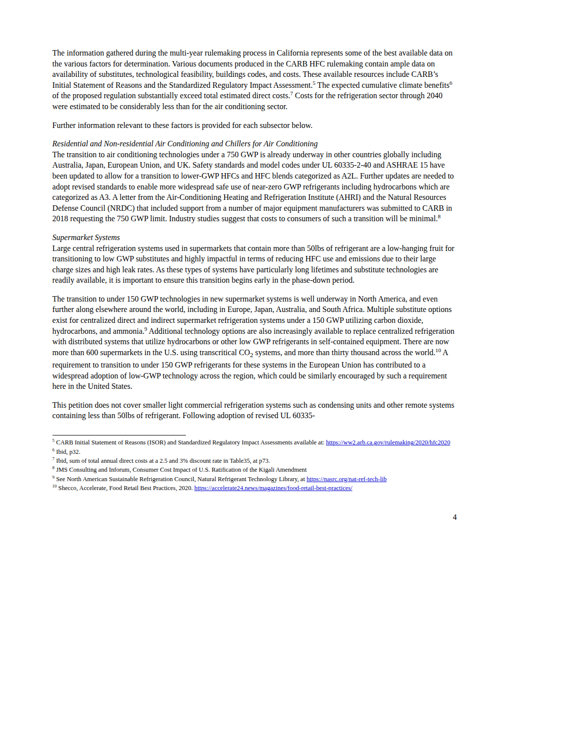The information gathered during the multi-year rulemaking process in California represents some of the best available data on the various factors for determination. Various documents produced in the CARB HFC rulemaking contain ample data on availability of substitutes, technological feasibility, buildings codes, and costs. These available resources include CARB’s Initial Statement of Reasons and the Standardized Regulatory Impact Assessment.5 The expected cumulative climate benefits6 of the proposed regulation substantially exceed total estimated direct costs.7 Costs for the refrigeration sector through 2040 were estimated to be considerably less than for the air conditioning sector.
Further information relevant to these factors is provided for each subsector below.
Residential and Non-residential Air Conditioning and Chillers for Air Conditioning
The transition to air conditioning technologies under a 750 GWP is already underway in other countries globally including Australia, Japan, European Union, and UK. Safety standards and model codes under UL 60335-2-40 and ASHRAE 15 have been updated to allow for a transition to lower-GWP HFCs and HFC blends categorized as A2L. Further updates are needed to adopt revised standards to enable more widespread safe use of near-zero GWP refrigerants including hydrocarbons which are categorized as A3. A letter from the Air-Conditioning Heating and Refrigeration Institute (AHRI) and the Natural Resources Defense Council (NRDC) that included support from a number of major equipment manufacturers was submitted to CARB in 2018 requesting the 750 GWP limit. Industry studies suggest that costs to consumers of such a transition will be minimal.8
Supermarket Systems
Large central refrigeration systems used in supermarkets that contain more than 50lbs of refrigerant are a low-hanging fruit for transitioning to low GWP substitutes and highly impactful in terms of reducing HFC use and emissions due to their large charge sizes and high leak rates. As these types of systems have particularly long lifetimes and substitute technologies are readily available, it is important to ensure this transition begins early in the phase-down period.
The transition to under 150 GWP technologies in new supermarket systems is well underway in North America, and even further along elsewhere around the world, including in Europe, Japan, Australia, and South Africa. Multiple substitute options exist for centralized direct and indirect supermarket refrigeration systems under a 150 GWP utilizing carbon dioxide, hydrocarbons, and ammonia.9 Additional technology options are also increasingly available to replace centralized refrigeration with distributed systems that utilize hydrocarbons or other low GWP refrigerants in self-contained equipment. There are now more than 600 supermarkets in the U.S. using transcritical CO2 systems, and more than thirty thousand across the world.10 A requirement to transition to under 150 GWP refrigerants for these systems in the European Union has contributed to a widespread adoption of low-GWP technology across the region, which could be similarly encouraged by such a requirement here in the United States.
This petition does not cover smaller light commercial refrigeration systems such as condensing units and other remote systems containing less than 50lbs of refrigerant. Following adoption of revised UL 60335-
5 CARB Initial Statement of Reasons (ISOR) and Standardized Regulatory Impact Assessments available at: https://ww2.arb.ca.gov/rulemaking/2020/hfc2020
6 Ibid, p32.
7 Ibid, sum of total annual direct costs at a 2.5 and 3% discount rate in Table35, at p73.
8 JMS Consulting and Inforum, Consumer Cost Impact of U.S. Ratification of the Kigali Amendment
9 See North American Sustainable Refrigeration Council, Natural Refrigerant Technology Library, at https://nasrc.org/nat-ref-tech-lib
10 Shecco, Accelerate, Food Retail Best Practices, 2020. https://accelerate24.news/magazines/food-retail-best-practices/
4